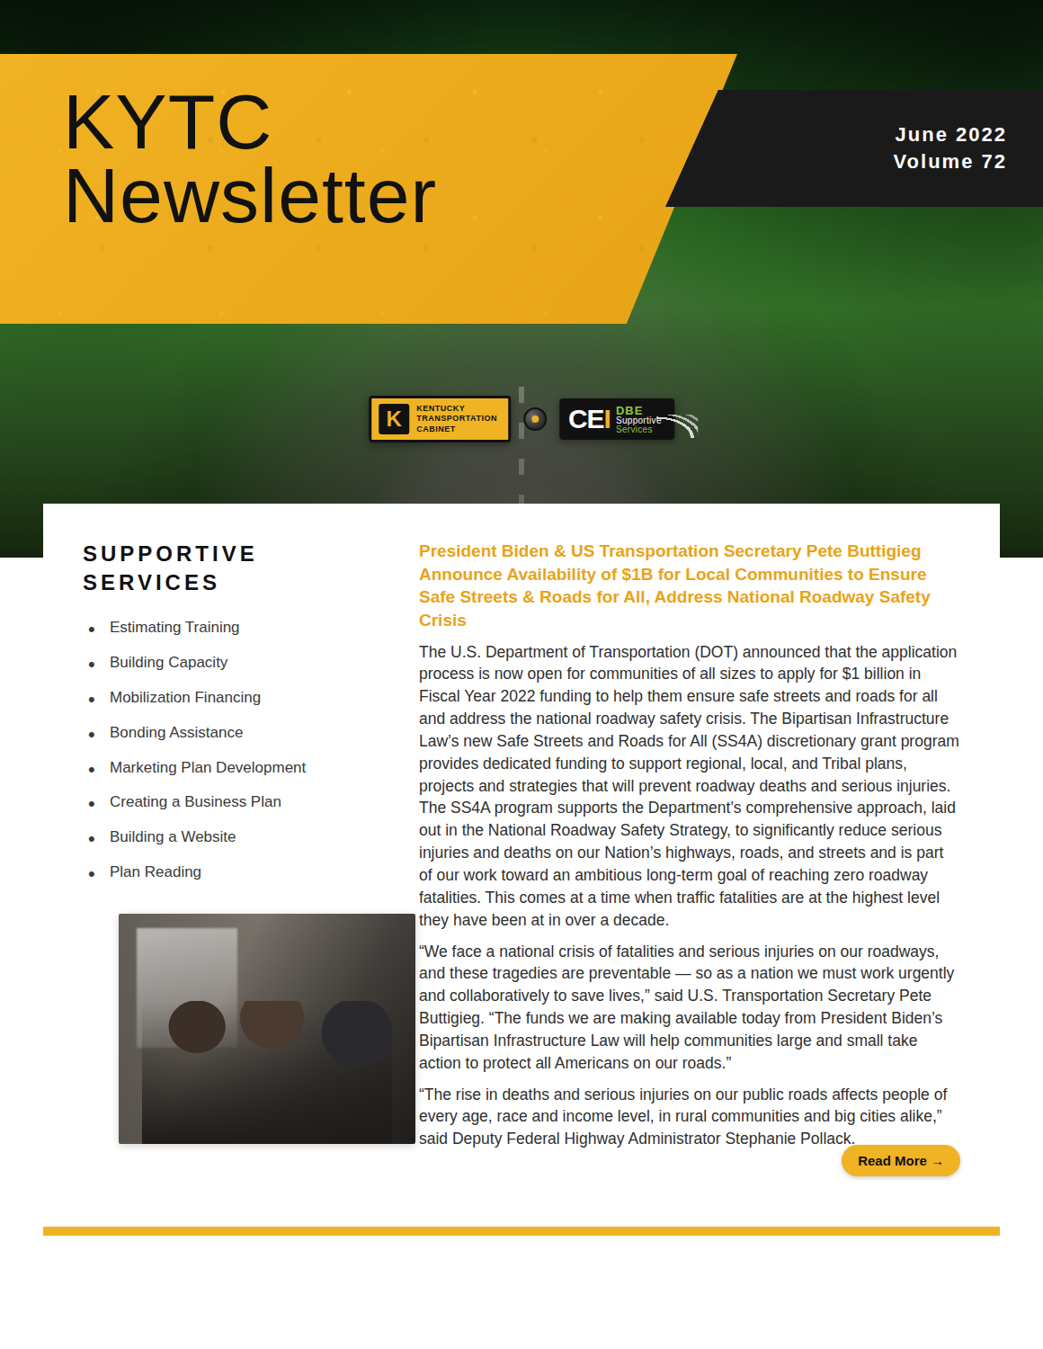KYTC
Newsletter
June 2022
Volume 72
K
Kentucky
Transportation
Cabinet
CEI
DBE Supportive Services
SUPPORTIVE
SERVICES
Estimating Training
Building Capacity
Mobilization Financing
Bonding Assistance
Marketing Plan Development
Creating a Business Plan
Building a Website
Plan Reading
Business professionals shaking hands
President Biden & US Transportation Secretary Pete Buttigieg Announce Availability of $1B for Local Communities to Ensure Safe Streets & Roads for All, Address National Roadway Safety Crisis
The U.S. Department of Transportation (DOT) announced that the application process is now open for communities of all sizes to apply for $1 billion in Fiscal Year 2022 funding to help them ensure safe streets and roads for all and address the national roadway safety crisis. The Bipartisan Infrastructure Law’s new Safe Streets and Roads for All (SS4A) discretionary grant program provides dedicated funding to support regional, local, and Tribal plans, projects and strategies that will prevent roadway deaths and serious injuries. The SS4A program supports the Department’s comprehensive approach, laid out in the National Roadway Safety Strategy, to significantly reduce serious injuries and deaths on our Nation’s highways, roads, and streets and is part of our work toward an ambitious long-term goal of reaching zero roadway fatalities. This comes at a time when traffic fatalities are at the highest level they have been at in over a decade.
“We face a national crisis of fatalities and serious injuries on our roadways, and these tragedies are preventable — so as a nation we must work urgently and collaboratively to save lives,” said U.S. Transportation Secretary Pete Buttigieg. “The funds we are making available today from President Biden’s Bipartisan Infrastructure Law will help communities large and small take action to protect all Americans on our roads.”
“The rise in deaths and serious injuries on our public roads affects people of every age, race and income level, in rural communities and big cities alike,” said Deputy Federal Highway Administrator Stephanie Pollack. Read More →